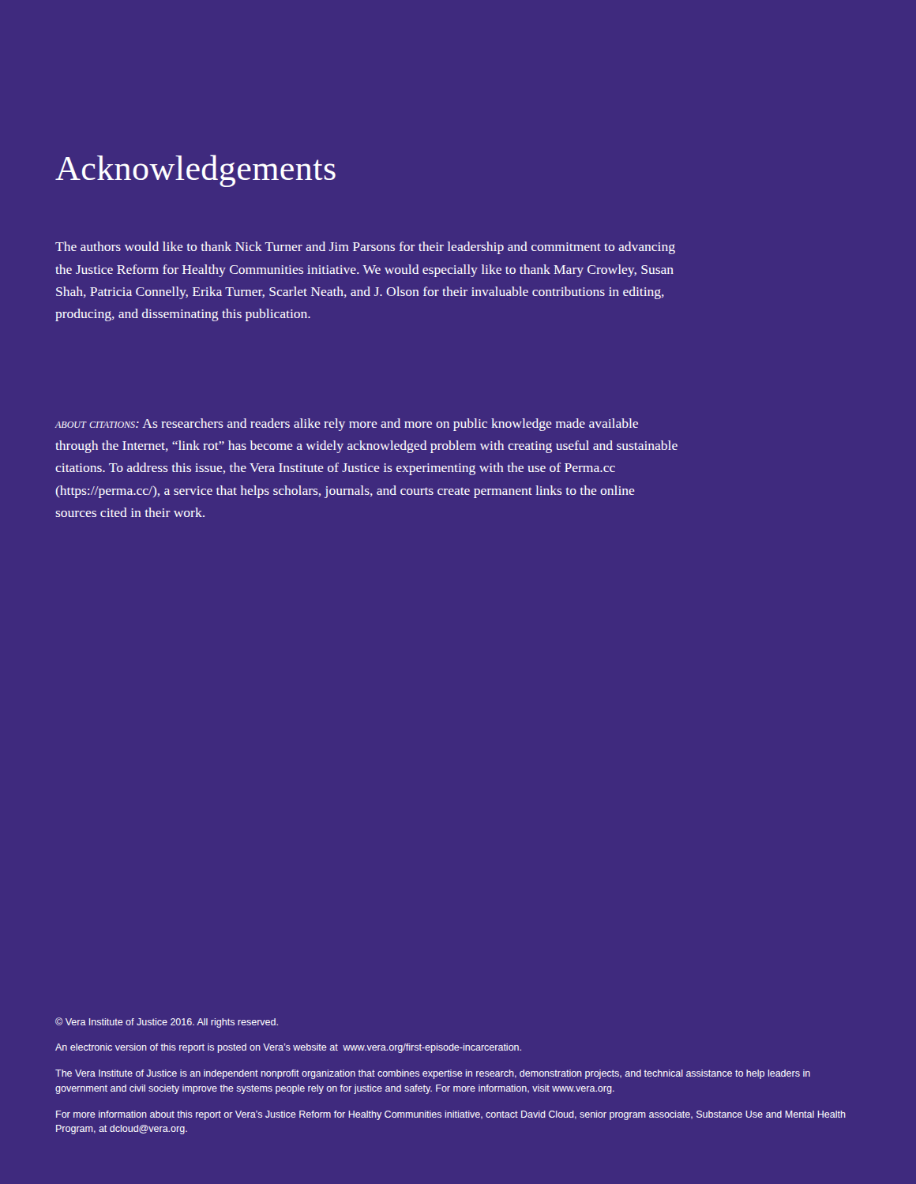Acknowledgements
The authors would like to thank Nick Turner and Jim Parsons for their leadership and commitment to advancing the Justice Reform for Healthy Communities initiative. We would especially like to thank Mary Crowley, Susan Shah, Patricia Connelly, Erika Turner, Scarlet Neath, and J. Olson for their invaluable contributions in editing, producing, and disseminating this publication.
About Citations: As researchers and readers alike rely more and more on public knowledge made available through the Internet, “link rot” has become a widely acknowledged problem with creating useful and sustainable citations. To address this issue, the Vera Institute of Justice is experimenting with the use of Perma.cc (https://perma.cc/), a service that helps scholars, journals, and courts create permanent links to the online sources cited in their work.
© Vera Institute of Justice 2016. All rights reserved.
An electronic version of this report is posted on Vera’s website at www.vera.org/first-episode-incarceration.
The Vera Institute of Justice is an independent nonprofit organization that combines expertise in research, demonstration projects, and technical assistance to help leaders in government and civil society improve the systems people rely on for justice and safety. For more information, visit www.vera.org.
For more information about this report or Vera’s Justice Reform for Healthy Communities initiative, contact David Cloud, senior program associate, Substance Use and Mental Health Program, at dcloud@vera.org.